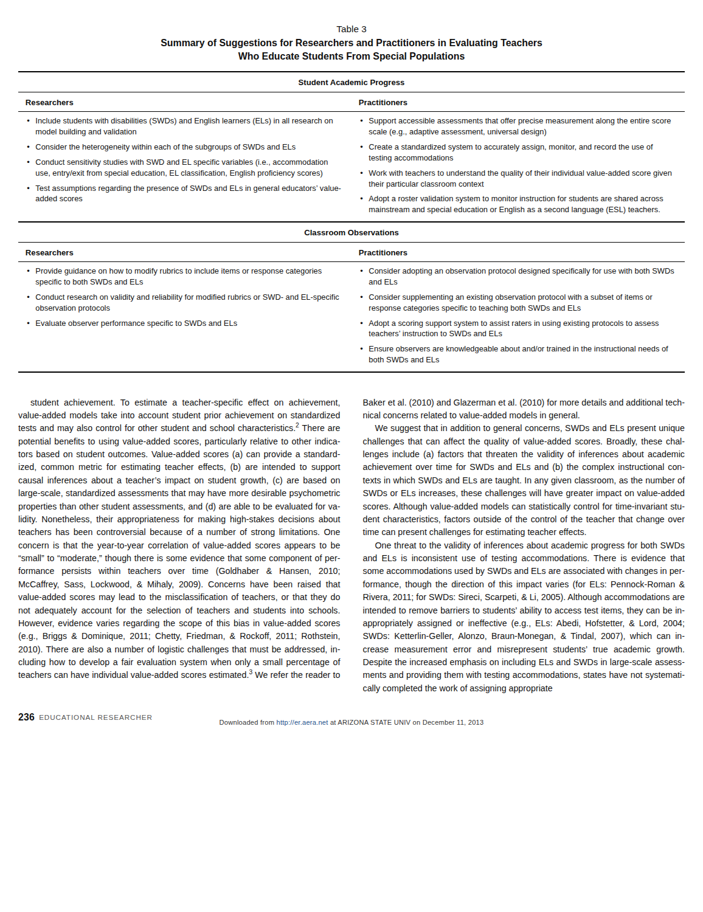Table 3 Summary of Suggestions for Researchers and Practitioners in Evaluating Teachers
Who Educate Students From Special Populations
| Student Academic Progress |
| --- |
| Researchers | Practitioners |
| Include students with disabilities (SWDs) and English learners (ELs) in all research on model building and validation Consider the heterogeneity within each of the subgroups of SWDs and ELs Conduct sensitivity studies with SWD and EL specific variables (i.e., accommodation use, entry/exit from special education, EL classification, English proficiency scores) Test assumptions regarding the presence of SWDs and ELs in general educators’ value-added scores | Support accessible assessments that offer precise measurement along the entire score scale (e.g., adaptive assessment, universal design) Create a standardized system to accurately assign, monitor, and record the use of testing accommodations Work with teachers to understand the quality of their individual value-added score given their particular classroom context Adopt a roster validation system to monitor instruction for students are shared across mainstream and special education or English as a second language (ESL) teachers. |
| Classroom Observations |
| Researchers | Practitioners |
| Provide guidance on how to modify rubrics to include items or response categories specific to both SWDs and ELs Conduct research on validity and reliability for modified rubrics or SWD- and EL-specific observation protocols Evaluate observer performance specific to SWDs and ELs | Consider adopting an observation protocol designed specifically for use with both SWDs and ELs Consider supplementing an existing observation protocol with a subset of items or response categories specific to teaching both SWDs and ELs Adopt a scoring support system to assist raters in using existing protocols to assess teachers’ instruction to SWDs and ELs Ensure observers are knowledgeable about and/or trained in the instructional needs of both SWDs and ELs |
student achievement. To estimate a teacher-specific effect on achievement, value-added models take into account student prior achievement on standardized tests and may also control for other student and school characteristics.2 There are potential benefits to using value-added scores, particularly relative to other indicators based on student outcomes. Value-added scores (a) can provide a standardized, common metric for estimating teacher effects, (b) are intended to support causal inferences about a teacher’s impact on student growth, (c) are based on large-scale, standardized assessments that may have more desirable psychometric properties than other student assessments, and (d) are able to be evaluated for validity. Nonetheless, their appropriateness for making high-stakes decisions about teachers has been controversial because of a number of strong limitations. One concern is that the year-to-year correlation of value-added scores appears to be “small” to “moderate,” though there is some evidence that some component of performance persists within teachers over time (Goldhaber & Hansen, 2010; McCaffrey, Sass, Lockwood, & Mihaly, 2009). Concerns have been raised that value-added scores may lead to the misclassification of teachers, or that they do not adequately account for the selection of teachers and students into schools. However, evidence varies regarding the scope of this bias in value-added scores (e.g., Briggs & Dominique, 2011; Chetty, Friedman, & Rockoff, 2011; Rothstein, 2010). There are also a number of logistic challenges that must be addressed, including how to develop a fair evaluation system when only a small percentage of teachers can have individual value-added scores estimated.3 We refer the reader to Baker et al. (2010) and Glazerman et al. (2010) for more details and additional technical concerns related to value-added models in general.
We suggest that in addition to general concerns, SWDs and ELs present unique challenges that can affect the quality of value-added scores. Broadly, these challenges include (a) factors that threaten the validity of inferences about academic achievement over time for SWDs and ELs and (b) the complex instructional contexts in which SWDs and ELs are taught. In any given classroom, as the number of SWDs or ELs increases, these challenges will have greater impact on value-added scores. Although value-added models can statistically control for time-invariant student characteristics, factors outside of the control of the teacher that change over time can present challenges for estimating teacher effects.
One threat to the validity of inferences about academic progress for both SWDs and ELs is inconsistent use of testing accommodations. There is evidence that some accommodations used by SWDs and ELs are associated with changes in performance, though the direction of this impact varies (for ELs: Pennock-Roman & Rivera, 2011; for SWDs: Sireci, Scarpeti, & Li, 2005). Although accommodations are intended to remove barriers to students’ ability to access test items, they can be inappropriately assigned or ineffective (e.g., ELs: Abedi, Hofstetter, & Lord, 2004; SWDs: Ketterlin-Geller, Alonzo, Braun-Monegan, & Tindal, 2007), which can increase measurement error and misrepresent students’ true academic growth. Despite the increased emphasis on including ELs and SWDs in large-scale assessments and providing them with testing accommodations, states have not systematically completed the work of assigning appropriate
236 EDUCATIONAL RESEARCHER Downloaded from http://er.aera.net at ARIZONA STATE UNIV on December 11, 2013